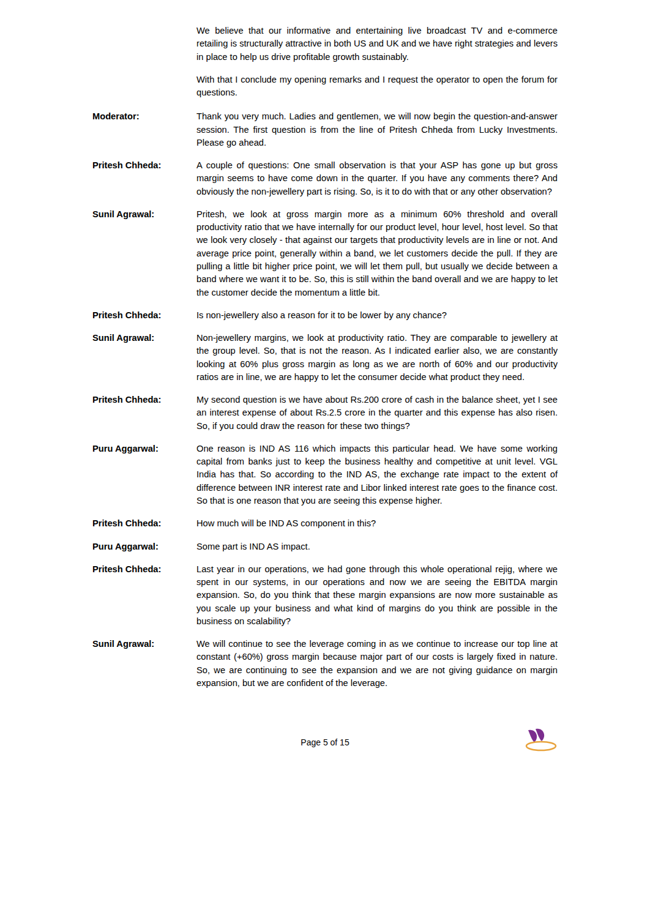We believe that our informative and entertaining live broadcast TV and e-commerce retailing is structurally attractive in both US and UK and we have right strategies and levers in place to help us drive profitable growth sustainably.
With that I conclude my opening remarks and I request the operator to open the forum for questions.
Moderator:
Thank you very much. Ladies and gentlemen, we will now begin the question-and-answer session. The first question is from the line of Pritesh Chheda from Lucky Investments. Please go ahead.
Pritesh Chheda:
A couple of questions: One small observation is that your ASP has gone up but gross margin seems to have come down in the quarter. If you have any comments there? And obviously the non-jewellery part is rising. So, is it to do with that or any other observation?
Sunil Agrawal:
Pritesh, we look at gross margin more as a minimum 60% threshold and overall productivity ratio that we have internally for our product level, hour level, host level. So that we look very closely - that against our targets that productivity levels are in line or not. And average price point, generally within a band, we let customers decide the pull. If they are pulling a little bit higher price point, we will let them pull, but usually we decide between a band where we want it to be. So, this is still within the band overall and we are happy to let the customer decide the momentum a little bit.
Pritesh Chheda:
Is non-jewellery also a reason for it to be lower by any chance?
Sunil Agrawal:
Non-jewellery margins, we look at productivity ratio. They are comparable to jewellery at the group level. So, that is not the reason. As I indicated earlier also, we are constantly looking at 60% plus gross margin as long as we are north of 60% and our productivity ratios are in line, we are happy to let the consumer decide what product they need.
Pritesh Chheda:
My second question is we have about Rs.200 crore of cash in the balance sheet, yet I see an interest expense of about Rs.2.5 crore in the quarter and this expense has also risen. So, if you could draw the reason for these two things?
Puru Aggarwal:
One reason is IND AS 116 which impacts this particular head. We have some working capital from banks just to keep the business healthy and competitive at unit level. VGL India has that. So according to the IND AS, the exchange rate impact to the extent of difference between INR interest rate and Libor linked interest rate goes to the finance cost. So that is one reason that you are seeing this expense higher.
Pritesh Chheda:
How much will be IND AS component in this?
Puru Aggarwal:
Some part is IND AS impact.
Pritesh Chheda:
Last year in our operations, we had gone through this whole operational rejig, where we spent in our systems, in our operations and now we are seeing the EBITDA margin expansion. So, do you think that these margin expansions are now more sustainable as you scale up your business and what kind of margins do you think are possible in the business on scalability?
Sunil Agrawal:
We will continue to see the leverage coming in as we continue to increase our top line at constant (+60%) gross margin because major part of our costs is largely fixed in nature. So, we are continuing to see the expansion and we are not giving guidance on margin expansion, but we are confident of the leverage.
Page 5 of 15